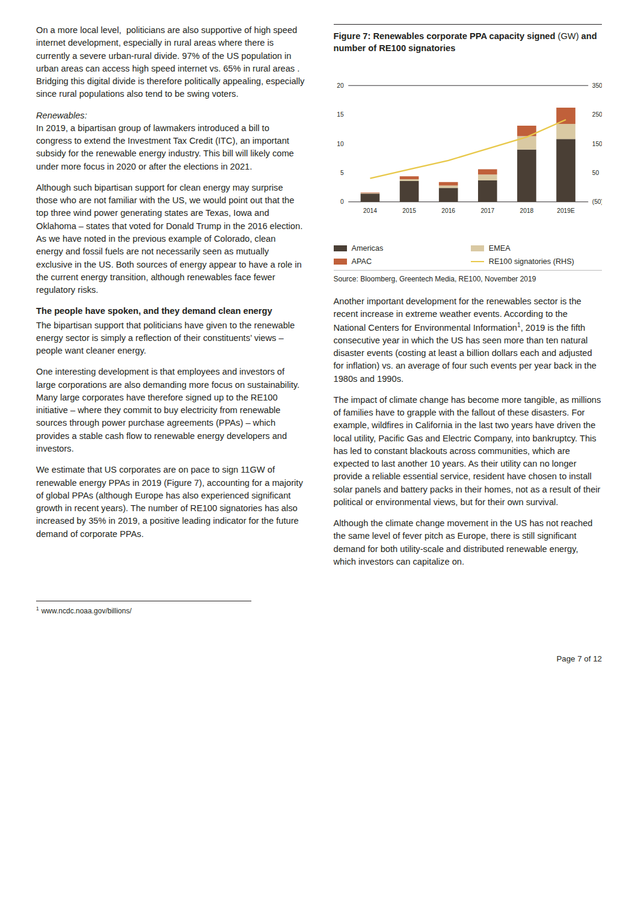On a more local level, politicians are also supportive of high speed internet development, especially in rural areas where there is currently a severe urban-rural divide. 97% of the US population in urban areas can access high speed internet vs. 65% in rural areas . Bridging this digital divide is therefore politically appealing, especially since rural populations also tend to be swing voters.
Renewables:
In 2019, a bipartisan group of lawmakers introduced a bill to congress to extend the Investment Tax Credit (ITC), an important subsidy for the renewable energy industry. This bill will likely come under more focus in 2020 or after the elections in 2021.
Although such bipartisan support for clean energy may surprise those who are not familiar with the US, we would point out that the top three wind power generating states are Texas, Iowa and Oklahoma – states that voted for Donald Trump in the 2016 election. As we have noted in the previous example of Colorado, clean energy and fossil fuels are not necessarily seen as mutually exclusive in the US. Both sources of energy appear to have a role in the current energy transition, although renewables face fewer regulatory risks.
The people have spoken, and they demand clean energy
The bipartisan support that politicians have given to the renewable energy sector is simply a reflection of their constituents’ views – people want cleaner energy.
One interesting development is that employees and investors of large corporations are also demanding more focus on sustainability. Many large corporates have therefore signed up to the RE100 initiative – where they commit to buy electricity from renewable sources through power purchase agreements (PPAs) – which provides a stable cash flow to renewable energy developers and investors.
We estimate that US corporates are on pace to sign 11GW of renewable energy PPAs in 2019 (Figure 7), accounting for a majority of global PPAs (although Europe has also experienced significant growth in recent years). The number of RE100 signatories has also increased by 35% in 2019, a positive leading indicator for the future demand of corporate PPAs.
Figure 7: Renewables corporate PPA capacity signed (GW) and number of RE100 signatories
20 15 10 5 0 350 250 150 50 (50) 2014 2015 2016 2017 2018 2019E
Americas
EMEA
APAC
RE100 signatories (RHS)
Source: Bloomberg, Greentech Media, RE100, November 2019
Another important development for the renewables sector is the recent increase in extreme weather events. According to the National Centers for Environmental Information1, 2019 is the fifth consecutive year in which the US has seen more than ten natural disaster events (costing at least a billion dollars each and adjusted for inflation) vs. an average of four such events per year back in the 1980s and 1990s.
The impact of climate change has become more tangible, as millions of families have to grapple with the fallout of these disasters. For example, wildfires in California in the last two years have driven the local utility, Pacific Gas and Electric Company, into bankruptcy. This has led to constant blackouts across communities, which are expected to last another 10 years. As their utility can no longer provide a reliable essential service, resident have chosen to install solar panels and battery packs in their homes, not as a result of their political or environmental views, but for their own survival.
Although the climate change movement in the US has not reached the same level of fever pitch as Europe, there is still significant demand for both utility-scale and distributed renewable energy, which investors can capitalize on.
1www.ncdc.noaa.gov/billions/
Page 7 of 12